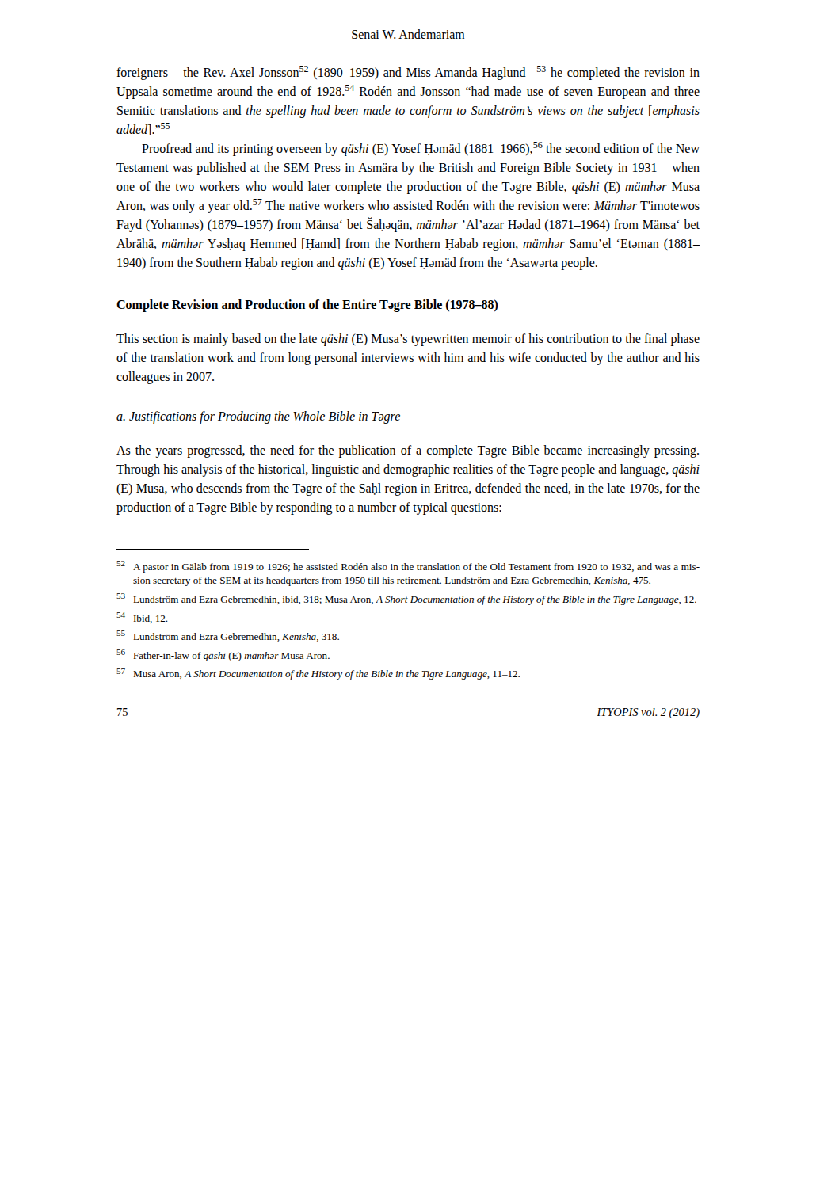Senai W. Andemariam
foreigners – the Rev. Axel Jonsson52 (1890–1959) and Miss Amanda Haglund –53 he completed the revision in Uppsala sometime around the end of 1928.54 Rodén and Jonsson “had made use of seven European and three Semitic translations and the spelling had been made to conform to Sundström’s views on the subject [emphasis added].”55
Proofread and its printing overseen by qäshi (E) Yosef Ḥəmäd (1881–1966),56 the second edition of the New Testament was published at the SEM Press in Asmära by the British and Foreign Bible Society in 1931 – when one of the two workers who would later complete the production of the Tǝgre Bible, qäshi (E) mämhər Musa Aron, was only a year old.57 The native workers who assisted Rodén with the revision were: Mämhər T'imotewos Fayd (Yohannəs) (1879–1957) from Mänsa‘ bet Šaḥəqän, mämhər ’Al’azar Hədad (1871–1964) from Mänsa‘ bet Abrähä, mämhər Yəsḥaq Hemmed [Ḥamd] from the Northern Ḥabab region, mämhər Samu’el ‘Etəman (1881–1940) from the Southern Ḥabab region and qäshi (E) Yosef Ḥəmäd from the ‘Asawərta people.
Complete Revision and Production of the Entire Tǝgre Bible (1978–88)
This section is mainly based on the late qäshi (E) Musa’s typewritten memoir of his contribution to the final phase of the translation work and from long personal interviews with him and his wife conducted by the author and his colleagues in 2007.
a. Justifications for Producing the Whole Bible in Tǝgre
As the years progressed, the need for the publication of a complete Tǝgre Bible became increasingly pressing. Through his analysis of the historical, linguistic and demographic realities of the Tǝgre people and language, qäshi (E) Musa, who descends from the Tǝgre of the Saḥl region in Eritrea, defended the need, in the late 1970s, for the production of a Tǝgre Bible by responding to a number of typical questions:
52 A pastor in Gäläb from 1919 to 1926; he assisted Rodén also in the translation of the Old Testament from 1920 to 1932, and was a mission secretary of the SEM at its headquarters from 1950 till his retirement. Lundström and Ezra Gebremedhin, Kenisha, 475.
53 Lundström and Ezra Gebremedhin, ibid, 318; Musa Aron, A Short Documentation of the History of the Bible in the Tigre Language, 12.
54 Ibid, 12.
55 Lundström and Ezra Gebremedhin, Kenisha, 318.
56 Father-in-law of qäshi (E) mämhər Musa Aron.
57 Musa Aron, A Short Documentation of the History of the Bible in the Tigre Language, 11–12.
75 ITYOPIS vol. 2 (2012)